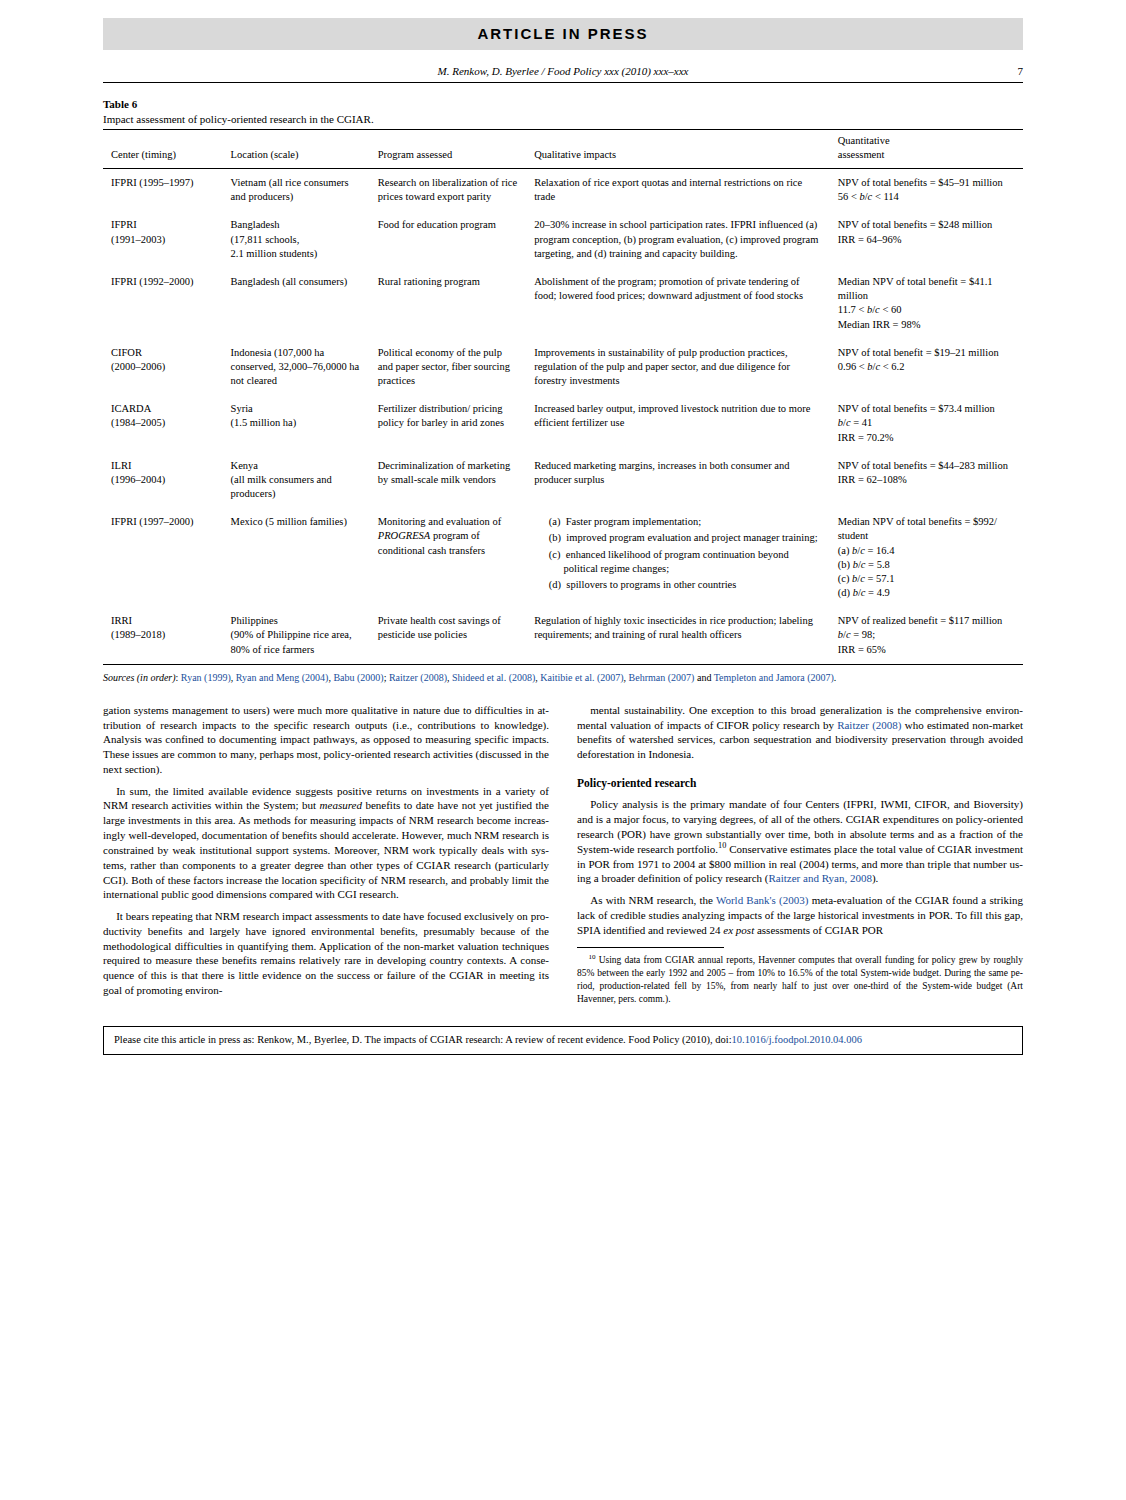ARTICLE IN PRESS
M. Renkow, D. Byerlee / Food Policy xxx (2010) xxx–xxx 7
Table 6 Impact assessment of policy-oriented research in the CGIAR.
| Center (timing) | Location (scale) | Program assessed | Qualitative impacts | Quantitative assessment |
| --- | --- | --- | --- | --- |
| IFPRI (1995–1997) | Vietnam (all rice consumers and producers) | Research on liberalization of rice prices toward export parity | Relaxation of rice export quotas and internal restrictions on rice trade | NPV of total benefits = $45–91 million 56 < b / c < 114 |
| IFPRI (1991–2003) | Bangladesh (17,811 schools, 2.1 million students) | Food for education program | 20–30% increase in school participation rates. IFPRI influenced (a) program conception, (b) program evaluation, (c) improved program targeting, and (d) training and capacity building. | NPV of total benefits = $248 million IRR = 64–96% |
| IFPRI (1992–2000) | Bangladesh (all consumers) | Rural rationing program | Abolishment of the program; promotion of private tendering of food; lowered food prices; downward adjustment of food stocks | Median NPV of total benefit = $41.1 million 11.7 < b / c < 60 Median IRR = 98% |
| CIFOR (2000–2006) | Indonesia (107,000 ha conserved, 32,000–76,0000 ha not cleared | Political economy of the pulp and paper sector, fiber sourcing practices | Improvements in sustainability of pulp production practices, regulation of the pulp and paper sector, and due diligence for forestry investments | NPV of total benefit = $19–21 million 0.96 < b / c < 6.2 |
| ICARDA (1984–2005) | Syria (1.5 million ha) | Fertilizer distribution/ pricing policy for barley in arid zones | Increased barley output, improved livestock nutrition due to more efficient fertilizer use | NPV of total benefits = $73.4 million b / c = 41 IRR = 70.2% |
| ILRI (1996–2004) | Kenya (all milk consumers and producers) | Decriminalization of marketing by small-scale milk vendors | Reduced marketing margins, increases in both consumer and producer surplus | NPV of total benefits = $44–283 million IRR = 62–108% |
| IFPRI (1997–2000) | Mexico (5 million families) | Monitoring and evaluation of PROGRESA program of conditional cash transfers | (a) Faster program implementation; (b) improved program evaluation and project manager training; (c) enhanced likelihood of program continuation beyond political regime changes; (d) spillovers to programs in other countries | Median NPV of total benefits = $992/ student (a) b / c = 16.4 (b) b / c = 5.8 (c) b / c = 57.1 (d) b / c = 4.9 |
| IRRI (1989–2018) | Philippines (90% of Philippine rice area, 80% of rice farmers | Private health cost savings of pesticide use policies | Regulation of highly toxic insecticides in rice production; labeling requirements; and training of rural health officers | NPV of realized benefit = $117 million b / c = 98; IRR = 65% |
Sources (in order): Ryan (1999), Ryan and Meng (2004), Babu (2000); Raitzer (2008), Shideed et al. (2008), Kaitibie et al. (2007), Behrman (2007) and Templeton and Jamora (2007).
gation systems management to users) were much more qualitative in nature due to difficulties in attribution of research impacts to the specific research outputs (i.e., contributions to knowledge). Analysis was confined to documenting impact pathways, as opposed to measuring specific impacts. These issues are common to many, perhaps most, policy-oriented research activities (discussed in the next section).
In sum, the limited available evidence suggests positive returns on investments in a variety of NRM research activities within the System; but measured benefits to date have not yet justified the large investments in this area. As methods for measuring impacts of NRM research become increasingly well-developed, documentation of benefits should accelerate. However, much NRM research is constrained by weak institutional support systems. Moreover, NRM work typically deals with systems, rather than components to a greater degree than other types of CGIAR research (particularly CGI). Both of these factors increase the location specificity of NRM research, and probably limit the international public good dimensions compared with CGI research.
It bears repeating that NRM research impact assessments to date have focused exclusively on productivity benefits and largely have ignored environmental benefits, presumably because of the methodological difficulties in quantifying them. Application of the non-market valuation techniques required to measure these benefits remains relatively rare in developing country contexts. A consequence of this is that there is little evidence on the success or failure of the CGIAR in meeting its goal of promoting environ-
mental sustainability. One exception to this broad generalization is the comprehensive environmental valuation of impacts of CIFOR policy research by Raitzer (2008) who estimated non-market benefits of watershed services, carbon sequestration and biodiversity preservation through avoided deforestation in Indonesia.
Policy-oriented research
Policy analysis is the primary mandate of four Centers (IFPRI, IWMI, CIFOR, and Bioversity) and is a major focus, to varying degrees, of all of the others. CGIAR expenditures on policy-oriented research (POR) have grown substantially over time, both in absolute terms and as a fraction of the System-wide research portfolio.10 Conservative estimates place the total value of CGIAR investment in POR from 1971 to 2004 at $800 million in real (2004) terms, and more than triple that number using a broader definition of policy research (Raitzer and Ryan, 2008).
As with NRM research, the World Bank's (2003) meta-evaluation of the CGIAR found a striking lack of credible studies analyzing impacts of the large historical investments in POR. To fill this gap, SPIA identified and reviewed 24 ex post assessments of CGIAR POR
10 Using data from CGIAR annual reports, Havenner computes that overall funding for policy grew by roughly 85% between the early 1992 and 2005 – from 10% to 16.5% of the total System-wide budget. During the same period, production-related fell by 15%, from nearly half to just over one-third of the System-wide budget (Art Havenner, pers. comm.).
Please cite this article in press as: Renkow, M., Byerlee, D. The impacts of CGIAR research: A review of recent evidence. Food Policy (2010), doi:10.1016/j.foodpol.2010.04.006